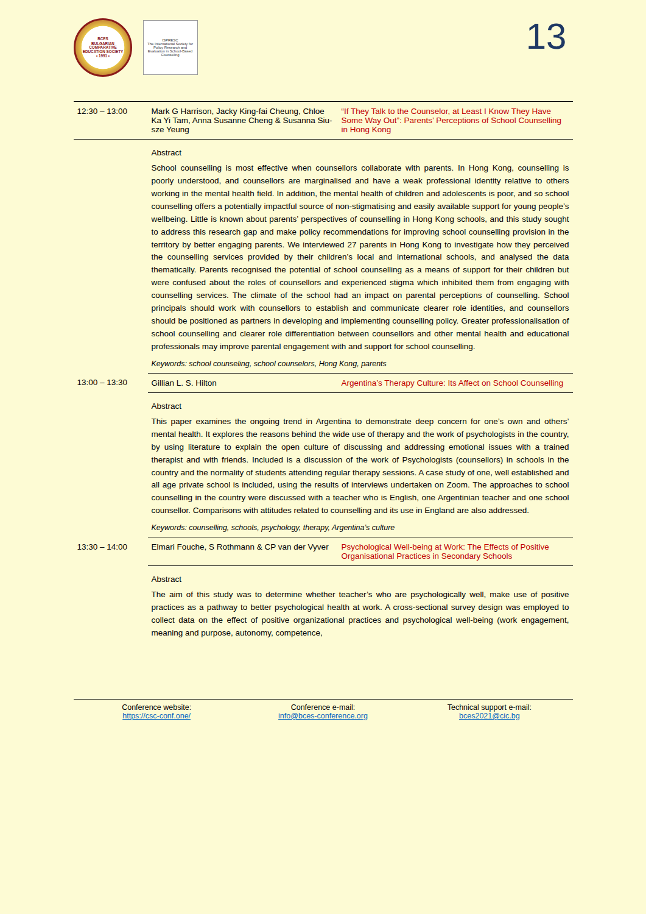BCES
BULGARIAN COMPARATIVE EDUCATION SOCIETY
• 1991 •
ISPRESC
The International Society for Policy Research and Evaluation in School-Based Counseling
13
| 12:30 – 13:00 | Mark G Harrison, Jacky King-fai Cheung, Chloe Ka Yi Tam, Anna Susanne Cheng & Susanna Siu-sze Yeung | “If They Talk to the Counselor, at Least I Know They Have Some Way Out”: Parents’ Perceptions of School Counselling in Hong Kong |
| | Abstract School counselling is most effective when counsellors collaborate with parents. In Hong Kong, counselling is poorly understood, and counsellors are marginalised and have a weak professional identity relative to others working in the mental health field. In addition, the mental health of children and adolescents is poor, and so school counselling offers a potentially impactful source of non-stigmatising and easily available support for young people’s wellbeing. Little is known about parents’ perspectives of counselling in Hong Kong schools, and this study sought to address this research gap and make policy recommendations for improving school counselling provision in the territory by better engaging parents. We interviewed 27 parents in Hong Kong to investigate how they perceived the counselling services provided by their children’s local and international schools, and analysed the data thematically. Parents recognised the potential of school counselling as a means of support for their children but were confused about the roles of counsellors and experienced stigma which inhibited them from engaging with counselling services. The climate of the school had an impact on parental perceptions of counselling. School principals should work with counsellors to establish and communicate clearer role identities, and counsellors should be positioned as partners in developing and implementing counselling policy. Greater professionalisation of school counselling and clearer role differentiation between counsellors and other mental health and educational professionals may improve parental engagement with and support for school counselling. Keywords: school counseling, school counselors, Hong Kong, parents |
| 13:00 – 13:30 | Gillian L. S. Hilton | Argentina’s Therapy Culture: Its Affect on School Counselling |
| | Abstract This paper examines the ongoing trend in Argentina to demonstrate deep concern for one’s own and others’ mental health. It explores the reasons behind the wide use of therapy and the work of psychologists in the country, by using literature to explain the open culture of discussing and addressing emotional issues with a trained therapist and with friends. Included is a discussion of the work of Psychologists (counsellors) in schools in the country and the normality of students attending regular therapy sessions. A case study of one, well established and all age private school is included, using the results of interviews undertaken on Zoom. The approaches to school counselling in the country were discussed with a teacher who is English, one Argentinian teacher and one school counsellor. Comparisons with attitudes related to counselling and its use in England are also addressed. Keywords: counselling, schools, psychology, therapy, Argentina’s culture |
| 13:30 – 14:00 | Elmari Fouche, S Rothmann & CP van der Vyver | Psychological Well-being at Work: The Effects of Positive Organisational Practices in Secondary Schools |
| | Abstract The aim of this study was to determine whether teacher’s who are psychologically well, make use of positive practices as a pathway to better psychological health at work. A cross-sectional survey design was employed to collect data on the effect of positive organizational practices and psychological well-being (work engagement, meaning and purpose, autonomy, competence, |
Conference website: https://csc-conf.one/
Conference e-mail: info@bces-conference.org
Technical support e-mail: bces2021@cic.bg